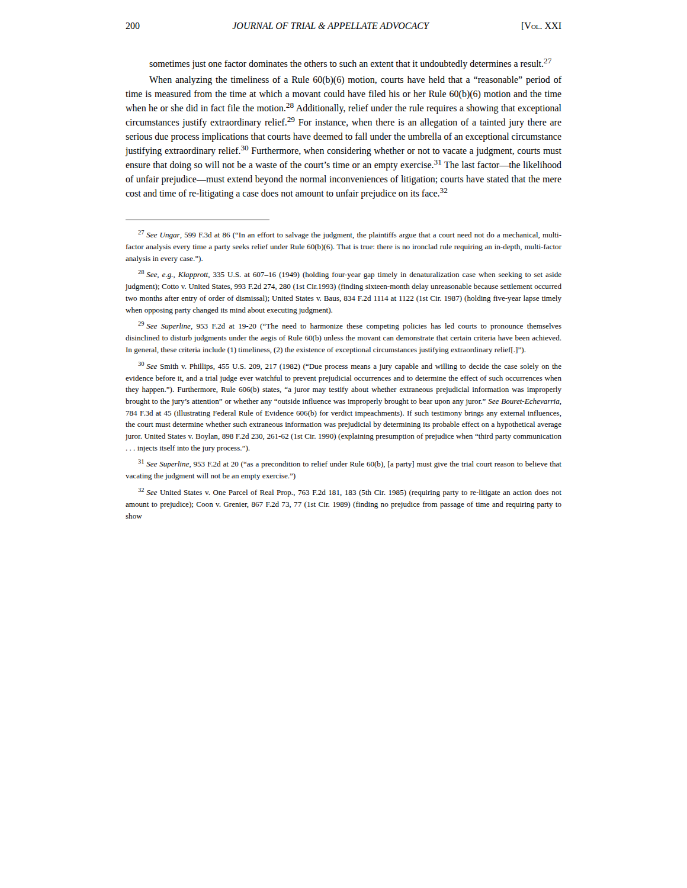200 JOURNAL OF TRIAL & APPELLATE ADVOCACY [Vol. XXI
sometimes just one factor dominates the others to such an extent that it undoubtedly determines a result.27
When analyzing the timeliness of a Rule 60(b)(6) motion, courts have held that a “reasonable” period of time is measured from the time at which a movant could have filed his or her Rule 60(b)(6) motion and the time when he or she did in fact file the motion.28 Additionally, relief under the rule requires a showing that exceptional circumstances justify extraordinary relief.29 For instance, when there is an allegation of a tainted jury there are serious due process implications that courts have deemed to fall under the umbrella of an exceptional circumstance justifying extraordinary relief.30 Furthermore, when considering whether or not to vacate a judgment, courts must ensure that doing so will not be a waste of the court’s time or an empty exercise.31 The last factor—the likelihood of unfair prejudice—must extend beyond the normal inconveniences of litigation; courts have stated that the mere cost and time of re-litigating a case does not amount to unfair prejudice on its face.32
27 See Ungar, 599 F.3d at 86 (“In an effort to salvage the judgment, the plaintiffs argue that a court need not do a mechanical, multi-factor analysis every time a party seeks relief under Rule 60(b)(6). That is true: there is no ironclad rule requiring an in-depth, multi-factor analysis in every case.”).
28 See, e.g., Klapprott, 335 U.S. at 607–16 (1949) (holding four-year gap timely in denaturalization case when seeking to set aside judgment); Cotto v. United States, 993 F.2d 274, 280 (1st Cir.1993) (finding sixteen-month delay unreasonable because settlement occurred two months after entry of order of dismissal); United States v. Baus, 834 F.2d 1114 at 1122 (1st Cir. 1987) (holding five-year lapse timely when opposing party changed its mind about executing judgment).
29 See Superline, 953 F.2d at 19-20 (“The need to harmonize these competing policies has led courts to pronounce themselves disinclined to disturb judgments under the aegis of Rule 60(b) unless the movant can demonstrate that certain criteria have been achieved. In general, these criteria include (1) timeliness, (2) the existence of exceptional circumstances justifying extraordinary relief[.]”).
30 See Smith v. Phillips, 455 U.S. 209, 217 (1982) (“Due process means a jury capable and willing to decide the case solely on the evidence before it, and a trial judge ever watchful to prevent prejudicial occurrences and to determine the effect of such occurrences when they happen.”). Furthermore, Rule 606(b) states, “a juror may testify about whether extraneous prejudicial information was improperly brought to the jury’s attention” or whether any “outside influence was improperly brought to bear upon any juror.” See Bouret-Echevarria, 784 F.3d at 45 (illustrating Federal Rule of Evidence 606(b) for verdict impeachments). If such testimony brings any external influences, the court must determine whether such extraneous information was prejudicial by determining its probable effect on a hypothetical average juror. United States v. Boylan, 898 F.2d 230, 261-62 (1st Cir. 1990) (explaining presumption of prejudice when “third party communication . . . injects itself into the jury process.”).
31 See Superline, 953 F.2d at 20 (“as a precondition to relief under Rule 60(b), [a party] must give the trial court reason to believe that vacating the judgment will not be an empty exercise.”)
32 See United States v. One Parcel of Real Prop., 763 F.2d 181, 183 (5th Cir. 1985) (requiring party to re-litigate an action does not amount to prejudice); Coon v. Grenier, 867 F.2d 73, 77 (1st Cir. 1989) (finding no prejudice from passage of time and requiring party to show